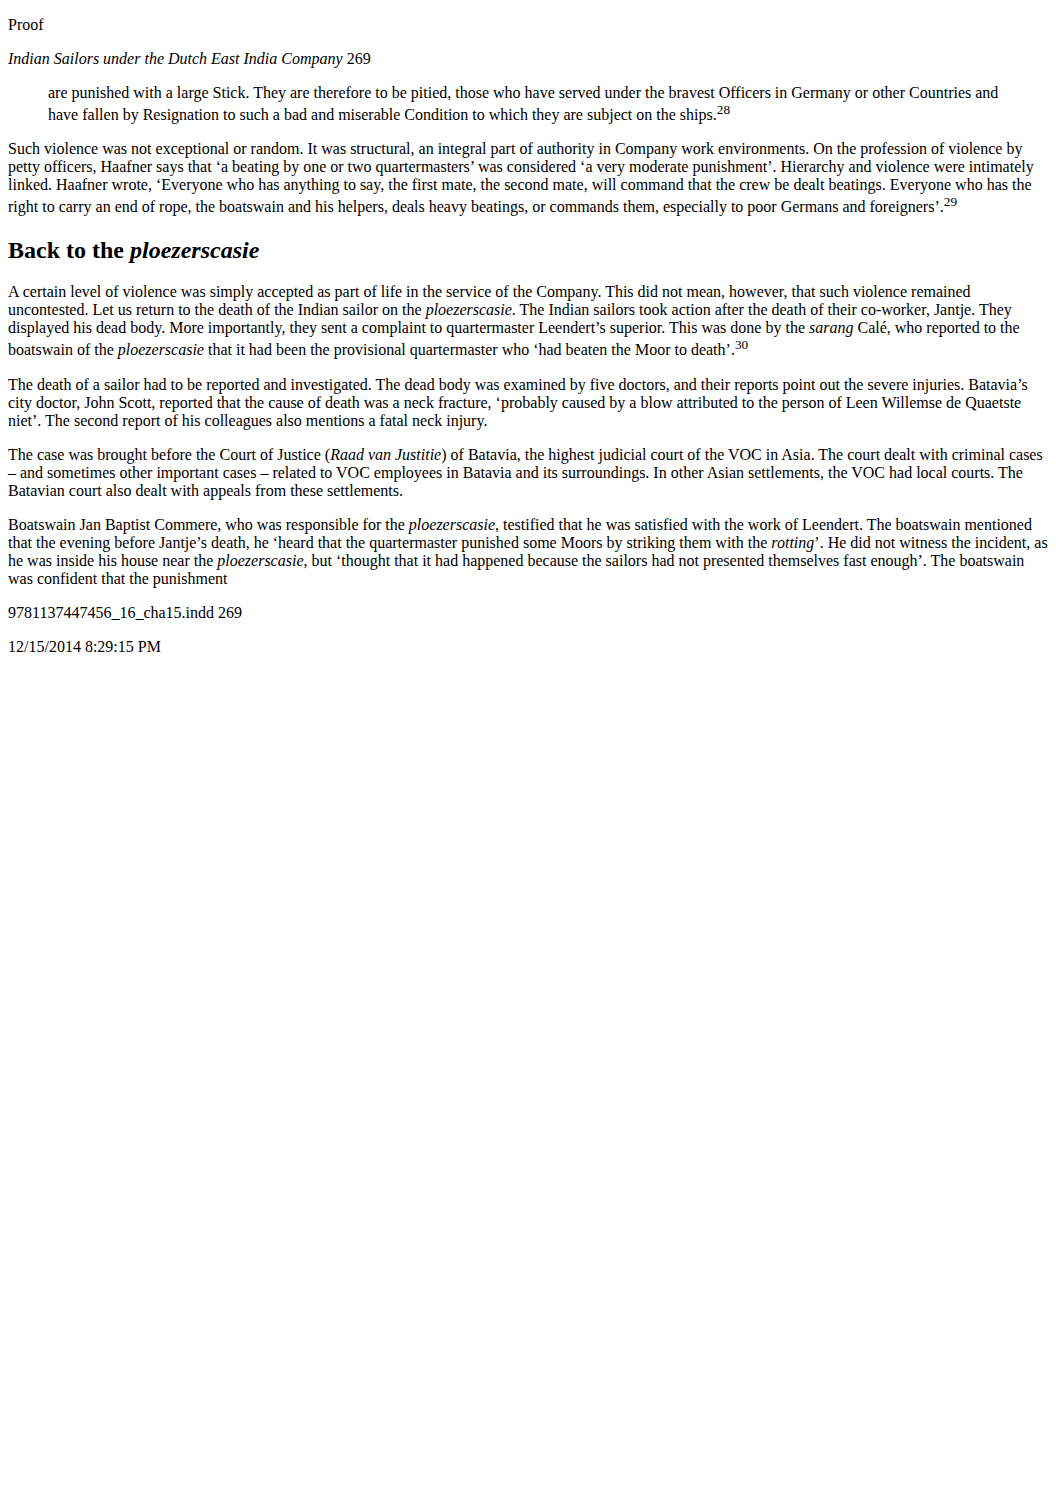Proof
Indian Sailors under the Dutch East India Company 269
are punished with a large Stick. They are therefore to be pitied, those who have served under the bravest Officers in Germany or other Countries and have fallen by Resignation to such a bad and miserable Condition to which they are subject on the ships.28
Such violence was not exceptional or random. It was structural, an integral part of authority in Company work environments. On the profession of violence by petty officers, Haafner says that ‘a beating by one or two quartermasters’ was considered ‘a very moderate punishment’. Hierarchy and violence were intimately linked. Haafner wrote, ‘Everyone who has anything to say, the first mate, the second mate, will command that the crew be dealt beatings. Everyone who has the right to carry an end of rope, the boatswain and his helpers, deals heavy beatings, or commands them, especially to poor Germans and foreigners’.29
Back to the ploezerscasie
A certain level of violence was simply accepted as part of life in the service of the Company. This did not mean, however, that such violence remained uncontested. Let us return to the death of the Indian sailor on the ploezerscasie. The Indian sailors took action after the death of their co-worker, Jantje. They displayed his dead body. More importantly, they sent a complaint to quartermaster Leendert’s superior. This was done by the sarang Calé, who reported to the boatswain of the ploezerscasie that it had been the provisional quartermaster who ‘had beaten the Moor to death’.30
The death of a sailor had to be reported and investigated. The dead body was examined by five doctors, and their reports point out the severe injuries. Batavia’s city doctor, John Scott, reported that the cause of death was a neck fracture, ‘probably caused by a blow attributed to the person of Leen Willemse de Quaetste niet’. The second report of his colleagues also mentions a fatal neck injury.
The case was brought before the Court of Justice (Raad van Justitie) of Batavia, the highest judicial court of the VOC in Asia. The court dealt with criminal cases – and sometimes other important cases – related to VOC employees in Batavia and its surroundings. In other Asian settlements, the VOC had local courts. The Batavian court also dealt with appeals from these settlements.
Boatswain Jan Baptist Commere, who was responsible for the ploezerscasie, testified that he was satisfied with the work of Leendert. The boatswain mentioned that the evening before Jantje’s death, he ‘heard that the quartermaster punished some Moors by striking them with the rotting’. He did not witness the incident, as he was inside his house near the ploezerscasie, but ‘thought that it had happened because the sailors had not presented themselves fast enough’. The boatswain was confident that the punishment
9781137447456_16_cha15.indd 269
12/15/2014 8:29:15 PM